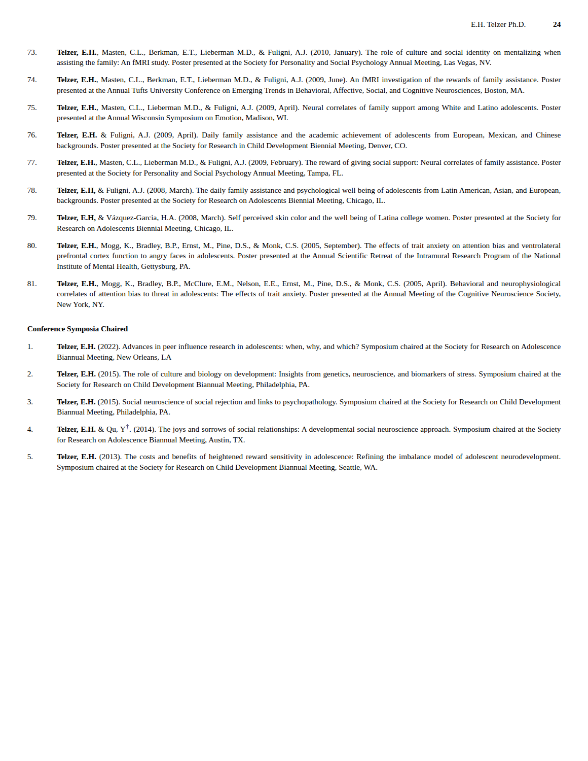E.H. Telzer Ph.D. 24
73. Telzer, E.H., Masten, C.L., Berkman, E.T., Lieberman M.D., & Fuligni, A.J. (2010, January). The role of culture and social identity on mentalizing when assisting the family: An fMRI study. Poster presented at the Society for Personality and Social Psychology Annual Meeting, Las Vegas, NV.
74. Telzer, E.H., Masten, C.L., Berkman, E.T., Lieberman M.D., & Fuligni, A.J. (2009, June). An fMRI investigation of the rewards of family assistance. Poster presented at the Annual Tufts University Conference on Emerging Trends in Behavioral, Affective, Social, and Cognitive Neurosciences, Boston, MA.
75. Telzer, E.H., Masten, C.L., Lieberman M.D., & Fuligni, A.J. (2009, April). Neural correlates of family support among White and Latino adolescents. Poster presented at the Annual Wisconsin Symposium on Emotion, Madison, WI.
76. Telzer, E.H. & Fuligni, A.J. (2009, April). Daily family assistance and the academic achievement of adolescents from European, Mexican, and Chinese backgrounds. Poster presented at the Society for Research in Child Development Biennial Meeting, Denver, CO.
77. Telzer, E.H., Masten, C.L., Lieberman M.D., & Fuligni, A.J. (2009, February). The reward of giving social support: Neural correlates of family assistance. Poster presented at the Society for Personality and Social Psychology Annual Meeting, Tampa, FL.
78. Telzer, E.H, & Fuligni, A.J. (2008, March). The daily family assistance and psychological well being of adolescents from Latin American, Asian, and European, backgrounds. Poster presented at the Society for Research on Adolescents Biennial Meeting, Chicago, IL.
79. Telzer, E.H, & Vázquez-Garcia, H.A. (2008, March). Self perceived skin color and the well being of Latina college women. Poster presented at the Society for Research on Adolescents Biennial Meeting, Chicago, IL.
80. Telzer, E.H., Mogg, K., Bradley, B.P., Ernst, M., Pine, D.S., & Monk, C.S. (2005, September). The effects of trait anxiety on attention bias and ventrolateral prefrontal cortex function to angry faces in adolescents. Poster presented at the Annual Scientific Retreat of the Intramural Research Program of the National Institute of Mental Health, Gettysburg, PA.
81. Telzer, E.H., Mogg, K., Bradley, B.P., McClure, E.M., Nelson, E.E., Ernst, M., Pine, D.S., & Monk, C.S. (2005, April). Behavioral and neurophysiological correlates of attention bias to threat in adolescents: The effects of trait anxiety. Poster presented at the Annual Meeting of the Cognitive Neuroscience Society, New York, NY.
Conference Symposia Chaired
1. Telzer, E.H. (2022). Advances in peer influence research in adolescents: when, why, and which? Symposium chaired at the Society for Research on Adolescence Biannual Meeting, New Orleans, LA
2. Telzer, E.H. (2015). The role of culture and biology on development: Insights from genetics, neuroscience, and biomarkers of stress. Symposium chaired at the Society for Research on Child Development Biannual Meeting, Philadelphia, PA.
3. Telzer, E.H. (2015). Social neuroscience of social rejection and links to psychopathology. Symposium chaired at the Society for Research on Child Development Biannual Meeting, Philadelphia, PA.
4. Telzer, E.H. & Qu, Y†. (2014). The joys and sorrows of social relationships: A developmental social neuroscience approach. Symposium chaired at the Society for Research on Adolescence Biannual Meeting, Austin, TX.
5. Telzer, E.H. (2013). The costs and benefits of heightened reward sensitivity in adolescence: Refining the imbalance model of adolescent neurodevelopment. Symposium chaired at the Society for Research on Child Development Biannual Meeting, Seattle, WA.